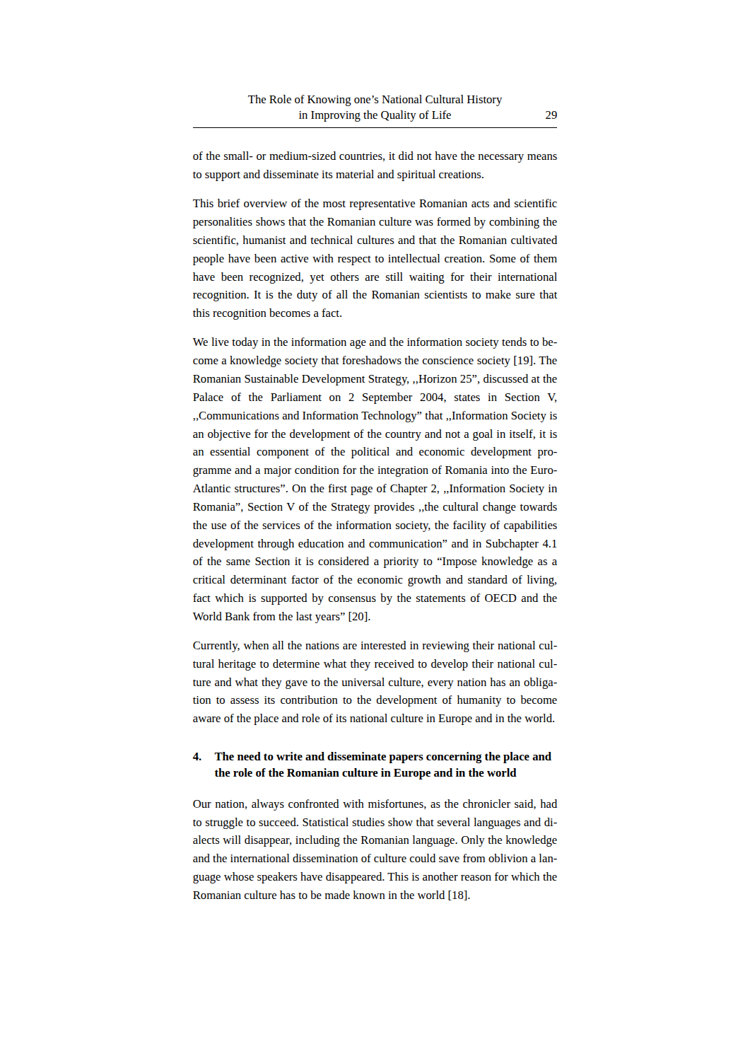The Role of Knowing one’s National Cultural History in Improving the Quality of Life 29
of the small- or medium-sized countries, it did not have the necessary means to support and disseminate its material and spiritual creations.
This brief overview of the most representative Romanian acts and scientific personalities shows that the Romanian culture was formed by combining the scientific, humanist and technical cultures and that the Romanian cultivated people have been active with respect to intellectual creation. Some of them have been recognized, yet others are still waiting for their international recognition. It is the duty of all the Romanian scientists to make sure that this recognition becomes a fact.
We live today in the information age and the information society tends to become a knowledge society that foreshadows the conscience society [19]. The Romanian Sustainable Development Strategy, ,,Horizon 25”, discussed at the Palace of the Parliament on 2 September 2004, states in Section V, ,,Communications and Information Technology” that ,,Information Society is an objective for the development of the country and not a goal in itself, it is an essential component of the political and economic development programme and a major condition for the integration of Romania into the Euro-Atlantic structures”. On the first page of Chapter 2, ,,Information Society in Romania”, Section V of the Strategy provides ,,the cultural change towards the use of the services of the information society, the facility of capabilities development through education and communication” and in Subchapter 4.1 of the same Section it is considered a priority to “Impose knowledge as a critical determinant factor of the economic growth and standard of living, fact which is supported by consensus by the statements of OECD and the World Bank from the last years” [20].
Currently, when all the nations are interested in reviewing their national cultural heritage to determine what they received to develop their national culture and what they gave to the universal culture, every nation has an obligation to assess its contribution to the development of humanity to become aware of the place and role of its national culture in Europe and in the world.
4. The need to write and disseminate papers concerning the place and the role of the Romanian culture in Europe and in the world
Our nation, always confronted with misfortunes, as the chronicler said, had to struggle to succeed. Statistical studies show that several languages and dialects will disappear, including the Romanian language. Only the knowledge and the international dissemination of culture could save from oblivion a language whose speakers have disappeared. This is another reason for which the Romanian culture has to be made known in the world [18].